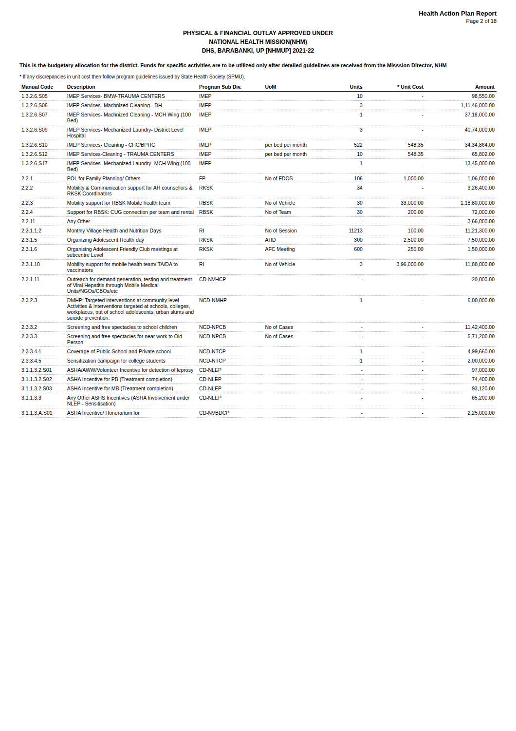Health Action Plan Report
Page 2 of 18
PHYSICAL & FINANCIAL OUTLAY APPROVED UNDER
NATIONAL HEALTH MISSION(NHM)
DHS, BARABANKI, UP [NHMUP] 2021-22
This is the budgetary allocation for the district. Funds for specific activities are to be utilized only after detailed guidelines are received from the Misssion Director, NHM
* If any discrepancies in unit cost then follow program guidelines issued by State Health Society (SPMU).
| Manual Code | Description | Program Sub Div. | UoM | Units | * Unit Cost | Amount |
| --- | --- | --- | --- | --- | --- | --- |
| 1.3.2.6.S05 | IMEP Services- BMW-TRAUMA CENTERS | IMEP | | 10 | - | 98,550.00 |
| 1.3.2.6.S06 | IMEP Services- Machnized Cleaning - DH | IMEP | | 3 | - | 1,11,46,000.00 |
| 1.3.2.6.S07 | IMEP Services- Machnized Cleaning - MCH Wing (100 Bed) | IMEP | | 1 | - | 37,18,000.00 |
| 1.3.2.6.S09 | IMEP Services- Mechanized Laundry- District Level Hospital | IMEP | | 3 | - | 40,74,000.00 |
| 1.3.2.6.S10 | IMEP Services- Cleaning - CHC/BPHC | IMEP | per bed per month | 522 | 548.35 | 34,34,864.00 |
| 1.3.2.6.S12 | IMEP Services-Cleaning - TRAUMA CENTERS | IMEP | per bed per month | 10 | 548.35 | 65,802.00 |
| 1.3.2.6.S17 | IMEP Services- Mechanized Laundry- MCH Wing (100 Bed) | IMEP | | 1 | - | 13,45,000.00 |
| 2.2.1 | POL for Family Planning/ Others | FP | No of FDOS | 106 | 1,000.00 | 1,06,000.00 |
| 2.2.2 | Mobility & Communication support for AH counsellors & RKSK Coordinators | RKSK | | 34 | - | 3,26,400.00 |
| 2.2.3 | Mobility support for RBSK Mobile health team | RBSK | No of Vehicle | 30 | 33,000.00 | 1,18,80,000.00 |
| 2.2.4 | Support for RBSK: CUG connection per team and rental | RBSK | No of Team | 30 | 200.00 | 72,000.00 |
| 2.2.11 | Any Other | | | - | - | 3,66,000.00 |
| 2.3.1.1.2 | Monthly Village Health and Nutrition Days | RI | No of Session | 11213 | 100.00 | 11,21,300.00 |
| 2.3.1.5 | Organizing Adolescent Health day | RKSK | AHD | 300 | 2,500.00 | 7,50,000.00 |
| 2.3.1.6 | Organising Adolescent Friendly Club meetings at subcentre Level | RKSK | AFC Meeting | 600 | 250.00 | 1,50,000.00 |
| 2.3.1.10 | Mobility support for mobile health team/ TA/DA to vaccinators | RI | No of Vehicle | 3 | 3,96,000.00 | 11,88,000.00 |
| 2.3.1.11 | Outreach for demand generation, testing and treatment of Viral Hepatitis through Mobile Medical Units/NGOs/CBOs/etc | CD-NVHCP | | - | - | 20,000.00 |
| 2.3.2.3 | DMHP: Targeted interventions at community level Activities & interventions targeted at schools, colleges, workplaces, out of school adolescents, urban slums and suicide prevention. | NCD-NMHP | | 1 | - | 6,00,000.00 |
| 2.3.3.2 | Screening and free spectacles to school children | NCD-NPCB | No of Cases | - | - | 11,42,400.00 |
| 2.3.3.3 | Screening and free spectacles for near work to Old Person | NCD-NPCB | No of Cases | - | - | 5,71,200.00 |
| 2.3.3.4.1 | Coverage of Public School and Private school | NCD-NTCP | | 1 | - | 4,99,660.00 |
| 2.3.3.4.5 | Sensitization campaign for college students | NCD-NTCP | | 1 | - | 2,00,000.00 |
| 3.1.1.3.2.S01 | ASHA/AWW/Volunteer Incentive for detection of leprosy | CD-NLEP | | - | - | 97,000.00 |
| 3.1.1.3.2.S02 | ASHA Incentive for PB (Treatment completion) | CD-NLEP | | - | - | 74,400.00 |
| 3.1.1.3.2.S03 | ASHA Incentive for MB (Treatment completion) | CD-NLEP | | - | - | 93,120.00 |
| 3.1.1.3.3 | Any Other ASHS Incentives (ASHA Involvement under NLEP - Sensitisation) | CD-NLEP | | - | - | 65,200.00 |
| 3.1.1.3.A.S01 | ASHA Incentive/ Honorarium for | CD-NVBDCP | | - | - | 2,25,000.00 |